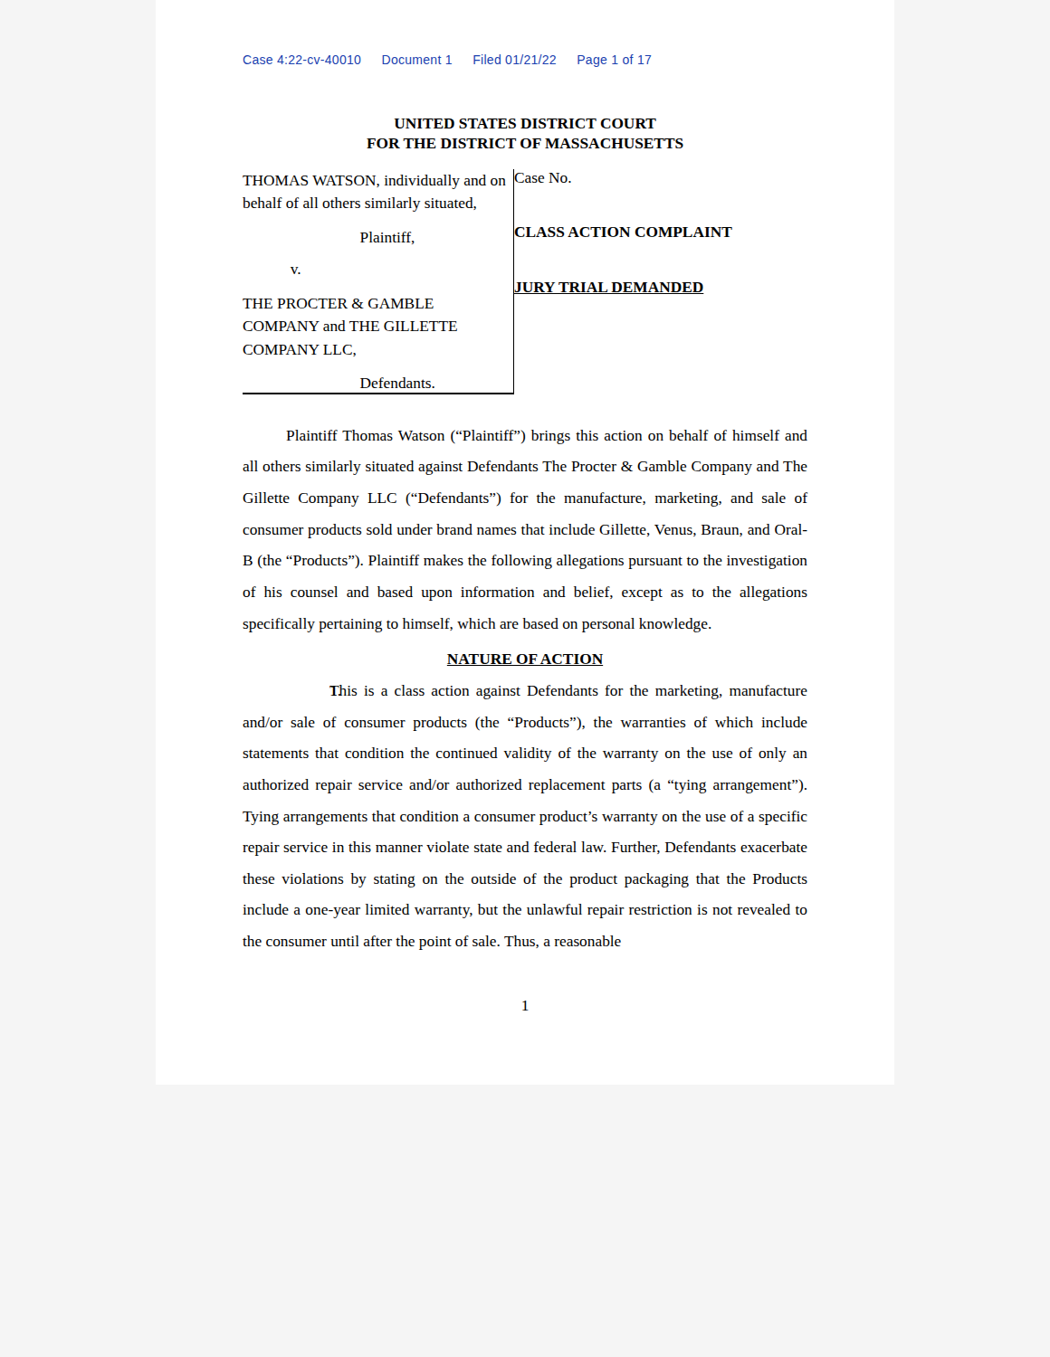Case 4:22-cv-40010 Document 1 Filed 01/21/22 Page 1 of 17
UNITED STATES DISTRICT COURT
FOR THE DISTRICT OF MASSACHUSETTS
| THOMAS WATSON, individually and on behalf of all others similarly situated, Plaintiff, v. THE PROCTER & GAMBLE COMPANY and THE GILLETTE COMPANY LLC, Defendants. | Case No. CLASS ACTION COMPLAINT JURY TRIAL DEMANDED |
Plaintiff Thomas Watson (“Plaintiff”) brings this action on behalf of himself and all others similarly situated against Defendants The Procter & Gamble Company and The Gillette Company LLC (“Defendants”) for the manufacture, marketing, and sale of consumer products sold under brand names that include Gillette, Venus, Braun, and Oral-B (the “Products”). Plaintiff makes the following allegations pursuant to the investigation of his counsel and based upon information and belief, except as to the allegations specifically pertaining to himself, which are based on personal knowledge.
NATURE OF ACTION
1. This is a class action against Defendants for the marketing, manufacture and/or sale of consumer products (the “Products”), the warranties of which include statements that condition the continued validity of the warranty on the use of only an authorized repair service and/or authorized replacement parts (a “tying arrangement”). Tying arrangements that condition a consumer product’s warranty on the use of a specific repair service in this manner violate state and federal law. Further, Defendants exacerbate these violations by stating on the outside of the product packaging that the Products include a one-year limited warranty, but the unlawful repair restriction is not revealed to the consumer until after the point of sale. Thus, a reasonable
1